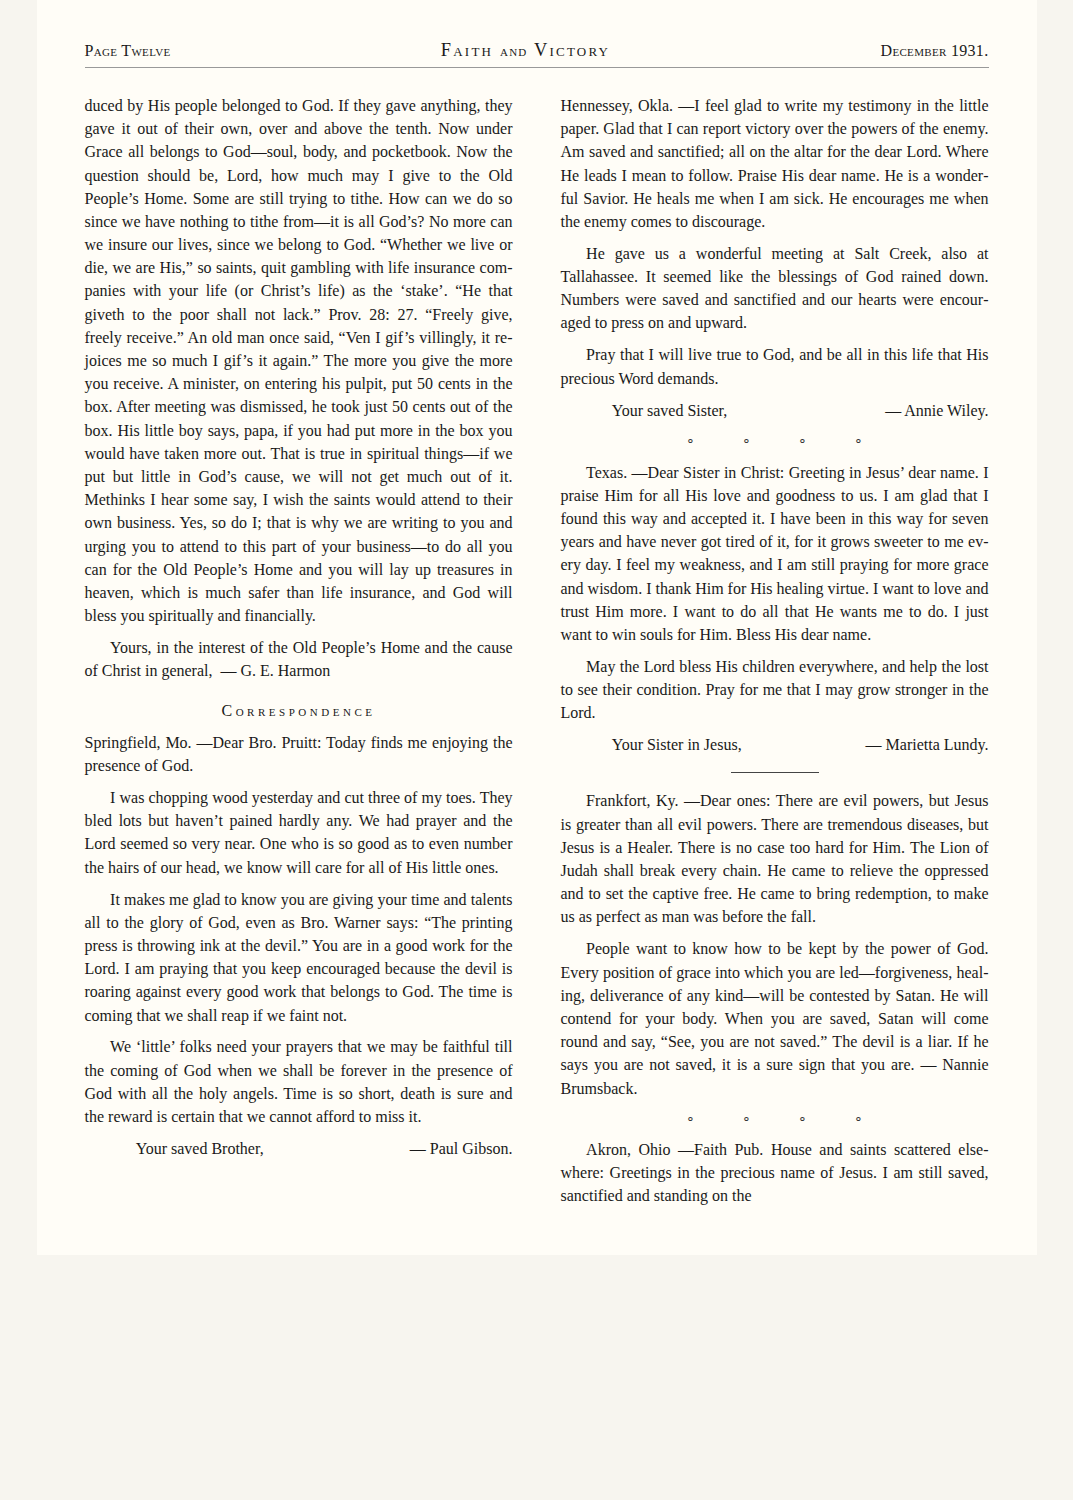Page Twelve
Faith and Victory
December 1931.
duced by His people belonged to God. If they gave anything, they gave it out of their own, over and above the tenth. Now under Grace all belongs to God—soul, body, and pocketbook. Now the question should be, Lord, how much may I give to the Old People’s Home. Some are still trying to tithe. How can we do so since we have nothing to tithe from—it is all God’s? No more can we insure our lives, since we belong to God. “Whether we live or die, we are His,” so saints, quit gambling with life insurance companies with your life (or Christ’s life) as the ‘stake’. “He that giveth to the poor shall not lack.” Prov. 28: 27. “Freely give, freely receive.” An old man once said, “Ven I gif’s villingly, it rejoices me so much I gif’s it again.” The more you give the more you receive. A minister, on entering his pulpit, put 50 cents in the box. After meeting was dismissed, he took just 50 cents out of the box. His little boy says, papa, if you had put more in the box you would have taken more out. That is true in spiritual things—if we put but little in God’s cause, we will not get much out of it. Methinks I hear some say, I wish the saints would attend to their own business. Yes, so do I; that is why we are writing to you and urging you to attend to this part of your business—to do all you can for the Old People’s Home and you will lay up treasures in heaven, which is much safer than life insurance, and God will bless you spiritually and financially.
Yours, in the interest of the Old People’s Home and the cause of Christ in general, — G. E. Harmon
Correspondence
Springfield, Mo. —Dear Bro. Pruitt: Today finds me enjoying the presence of God.
I was chopping wood yesterday and cut three of my toes. They bled lots but haven’t pained hardly any. We had prayer and the Lord seemed so very near. One who is so good as to even number the hairs of our head, we know will care for all of His little ones.
It makes me glad to know you are giving your time and talents all to the glory of God, even as Bro. Warner says: “The printing press is throwing ink at the devil.” You are in a good work for the Lord. I am praying that you keep encouraged because the devil is roaring against every good work that belongs to God. The time is coming that we shall reap if we faint not.
We ‘little’ folks need your prayers that we may be faithful till the coming of God when we shall be forever in the presence of God with all the holy angels. Time is so short, death is sure and the reward is certain that we cannot afford to miss it.
Your saved Brother, — Paul Gibson.
Hennessey, Okla. —I feel glad to write my testimony in the little paper. Glad that I can report victory over the powers of the enemy. Am saved and sanctified; all on the altar for the dear Lord. Where He leads I mean to follow. Praise His dear name. He is a wonderful Savior. He heals me when I am sick. He encourages me when the enemy comes to discourage.
He gave us a wonderful meeting at Salt Creek, also at Tallahassee. It seemed like the blessings of God rained down. Numbers were saved and sanctified and our hearts were encouraged to press on and upward.
Pray that I will live true to God, and be all in this life that His precious Word demands.
Your saved Sister, — Annie Wiley.
∘ ∘ ∘ ∘
Texas. —Dear Sister in Christ: Greeting in Jesus’ dear name. I praise Him for all His love and goodness to us. I am glad that I found this way and accepted it. I have been in this way for seven years and have never got tired of it, for it grows sweeter to me every day. I feel my weakness, and I am still praying for more grace and wisdom. I thank Him for His healing virtue. I want to love and trust Him more. I want to do all that He wants me to do. I just want to win souls for Him. Bless His dear name.
May the Lord bless His children everywhere, and help the lost to see their condition. Pray for me that I may grow stronger in the Lord.
Your Sister in Jesus, — Marietta Lundy.
Frankfort, Ky. —Dear ones: There are evil powers, but Jesus is greater than all evil powers. There are tremendous diseases, but Jesus is a Healer. There is no case too hard for Him. The Lion of Judah shall break every chain. He came to relieve the oppressed and to set the captive free. He came to bring redemption, to make us as perfect as man was before the fall.
People want to know how to be kept by the power of God. Every position of grace into which you are led—forgiveness, healing, deliverance of any kind—will be contested by Satan. He will contend for your body. When you are saved, Satan will come round and say, “See, you are not saved.” The devil is a liar. If he says you are not saved, it is a sure sign that you are. — Nannie Brumsback.
∘ ∘ ∘ ∘
Akron, Ohio —Faith Pub. House and saints scattered elsewhere: Greetings in the precious name of Jesus. I am still saved, sanctified and standing on the